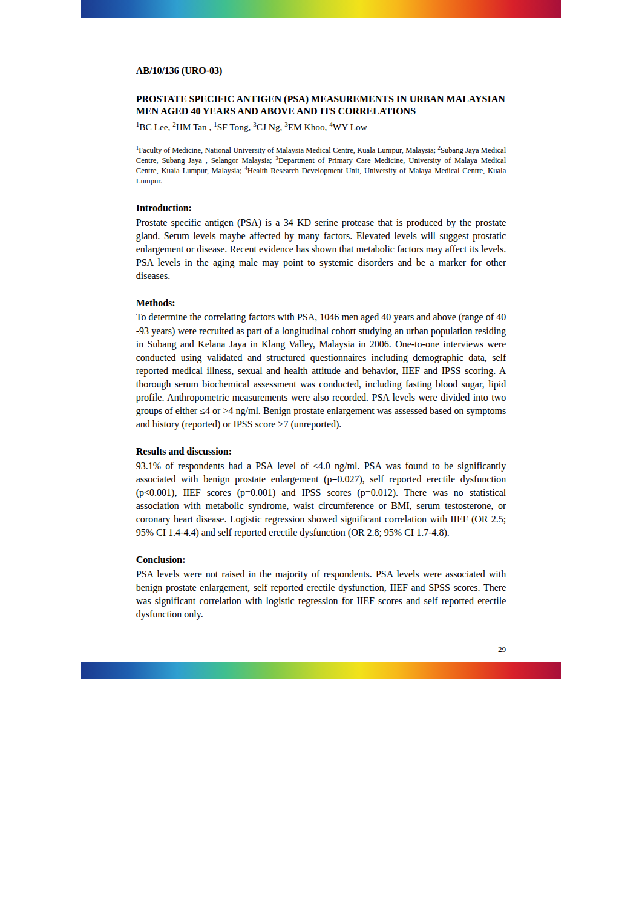AB/10/136 (URO-03)
Prostate Specific Antigen (PSA) Measurements in Urban Malaysian Men Aged 40 Years and Above and Its Correlations
1BC Lee, 2HM Tan , 1SF Tong, 3CJ Ng, 3EM Khoo, 4WY Low
1Faculty of Medicine, National University of Malaysia Medical Centre, Kuala Lumpur, Malaysia; 2Subang Jaya Medical Centre, Subang Jaya , Selangor Malaysia; 3Department of Primary Care Medicine, University of Malaya Medical Centre, Kuala Lumpur, Malaysia; 4Health Research Development Unit, University of Malaya Medical Centre, Kuala Lumpur.
Introduction:
Prostate specific antigen (PSA) is a 34 KD serine protease that is produced by the prostate gland. Serum levels maybe affected by many factors. Elevated levels will suggest prostatic enlargement or disease. Recent evidence has shown that metabolic factors may affect its levels. PSA levels in the aging male may point to systemic disorders and be a marker for other diseases.
Methods:
To determine the correlating factors with PSA, 1046 men aged 40 years and above (range of 40 -93 years) were recruited as part of a longitudinal cohort studying an urban population residing in Subang and Kelana Jaya in Klang Valley, Malaysia in 2006. One-to-one interviews were conducted using validated and structured questionnaires including demographic data, self reported medical illness, sexual and health attitude and behavior, IIEF and IPSS scoring. A thorough serum biochemical assessment was conducted, including fasting blood sugar, lipid profile. Anthropometric measurements were also recorded. PSA levels were divided into two groups of either ≤4 or >4 ng/ml. Benign prostate enlargement was assessed based on symptoms and history (reported) or IPSS score >7 (unreported).
Results and discussion:
93.1% of respondents had a PSA level of ≤4.0 ng/ml. PSA was found to be significantly associated with benign prostate enlargement (p=0.027), self reported erectile dysfunction (p<0.001), IIEF scores (p=0.001) and IPSS scores (p=0.012). There was no statistical association with metabolic syndrome, waist circumference or BMI, serum testosterone, or coronary heart disease. Logistic regression showed significant correlation with IIEF (OR 2.5; 95% CI 1.4-4.4) and self reported erectile dysfunction (OR 2.8; 95% CI 1.7-4.8).
Conclusion:
PSA levels were not raised in the majority of respondents. PSA levels were associated with benign prostate enlargement, self reported erectile dysfunction, IIEF and SPSS scores. There was significant correlation with logistic regression for IIEF scores and self reported erectile dysfunction only.
29